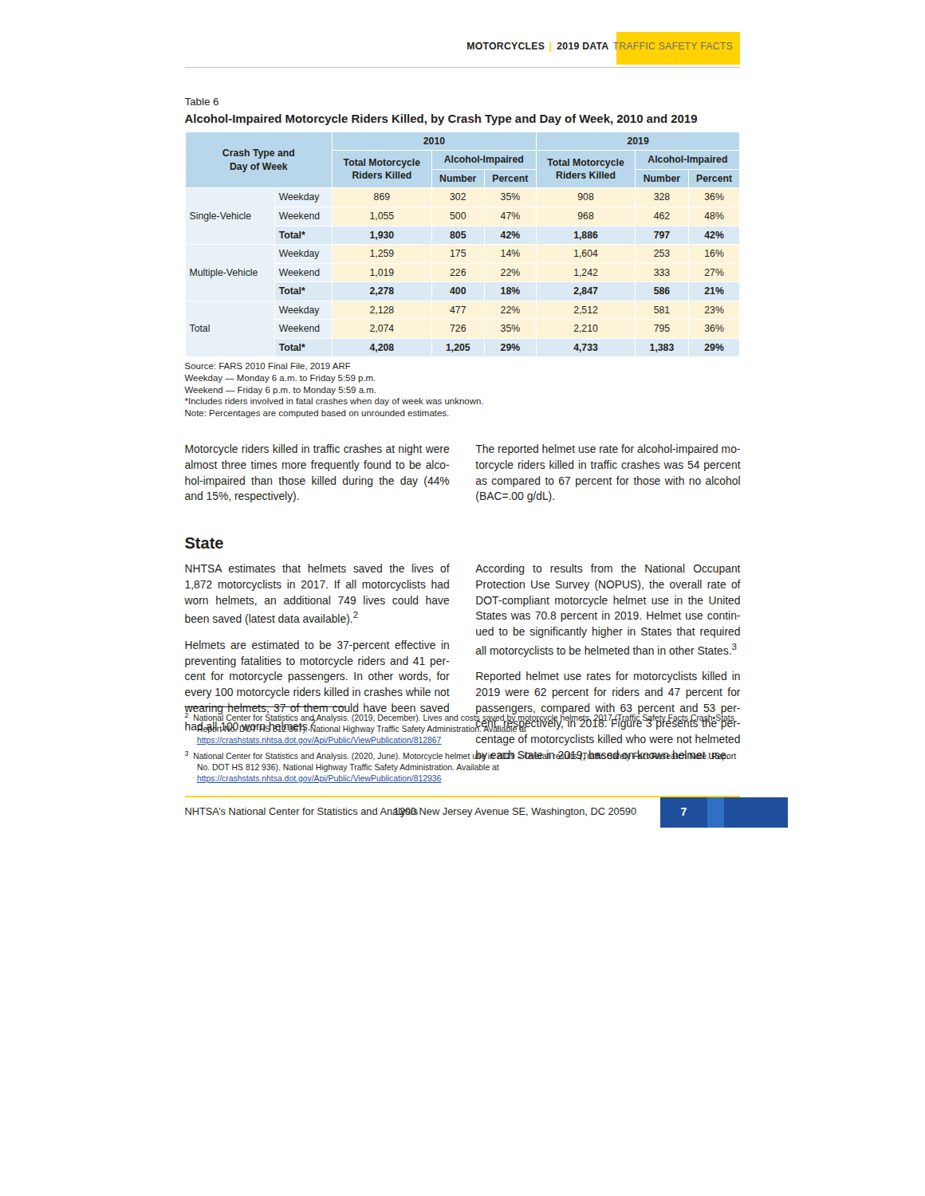MOTORCYCLES|2019 DATA
TRAFFIC SAFETY FACTS
Table 6 Alcohol-Impaired Motorcycle Riders Killed, by Crash Type and Day of Week, 2010 and 2019
| Crash Type and Day of Week | 2010 | 2019 |
| --- | --- | --- |
| Total Motorcycle Riders Killed | Alcohol-Impaired | Total Motorcycle Riders Killed | Alcohol-Impaired |
| Number | Percent | Number | Percent |
| Single-Vehicle | Weekday | 869 | 302 | 35% | 908 | 328 | 36% |
| Weekend | 1,055 | 500 | 47% | 968 | 462 | 48% |
| Total* | 1,930 | 805 | 42% | 1,886 | 797 | 42% |
| Multiple-Vehicle | Weekday | 1,259 | 175 | 14% | 1,604 | 253 | 16% |
| Weekend | 1,019 | 226 | 22% | 1,242 | 333 | 27% |
| Total* | 2,278 | 400 | 18% | 2,847 | 586 | 21% |
| Total | Weekday | 2,128 | 477 | 22% | 2,512 | 581 | 23% |
| Weekend | 2,074 | 726 | 35% | 2,210 | 795 | 36% |
| Total* | 4,208 | 1,205 | 29% | 4,733 | 1,383 | 29% |
Source: FARS 2010 Final File, 2019 ARF
Weekday — Monday 6 a.m. to Friday 5:59 p.m.
Weekend — Friday 6 p.m. to Monday 5:59 a.m.
*Includes riders involved in fatal crashes when day of week was unknown.
Note: Percentages are computed based on unrounded estimates.
Motorcycle riders killed in traffic crashes at night were almost three times more frequently found to be alcohol-impaired than those killed during the day (44% and 15%, respectively).
The reported helmet use rate for alcohol-impaired motorcycle riders killed in traffic crashes was 54 percent as compared to 67 percent for those with no alcohol (BAC=.00 g/dL).
State
NHTSA estimates that helmets saved the lives of 1,872 motorcyclists in 2017. If all motorcyclists had worn helmets, an additional 749 lives could have been saved (latest data available).2
Helmets are estimated to be 37-percent effective in preventing fatalities to motorcycle riders and 41 percent for motorcycle passengers. In other words, for every 100 motorcycle riders killed in crashes while not wearing helmets, 37 of them could have been saved had all 100 worn helmets.2
According to results from the National Occupant Protection Use Survey (NOPUS), the overall rate of DOT-compliant motorcycle helmet use in the United States was 70.8 percent in 2019. Helmet use continued to be significantly higher in States that required all motorcyclists to be helmeted than in other States.3
Reported helmet use rates for motorcyclists killed in 2019 were 62 percent for riders and 47 percent for passengers, compared with 63 percent and 53 percent, respectively, in 2018. Figure 3 presents the percentage of motorcyclists killed who were not helmeted by each State in 2019, based on known helmet use.
2 National Center for Statistics and Analysis. (2019, December). Lives and costs saved by motorcycle helmets, 2017 (Traffic Safety Facts Crash•Stats Report No. DOT HS 812 867). National Highway Traffic Safety Administration. Available at https://crashstats.nhtsa.dot.gov/Api/Public/ViewPublication/812867
3 National Center for Statistics and Analysis. (2020, June). Motorcycle helmet use in 2019 – Overall results (Traffic Safety Fact Research Note. Report No. DOT HS 812 936). National Highway Traffic Safety Administration. Available at https://crashstats.nhtsa.dot.gov/Api/Public/ViewPublication/812936
NHTSA’s National Center for Statistics and Analysis
1200 New Jersey Avenue SE, Washington, DC 20590
7